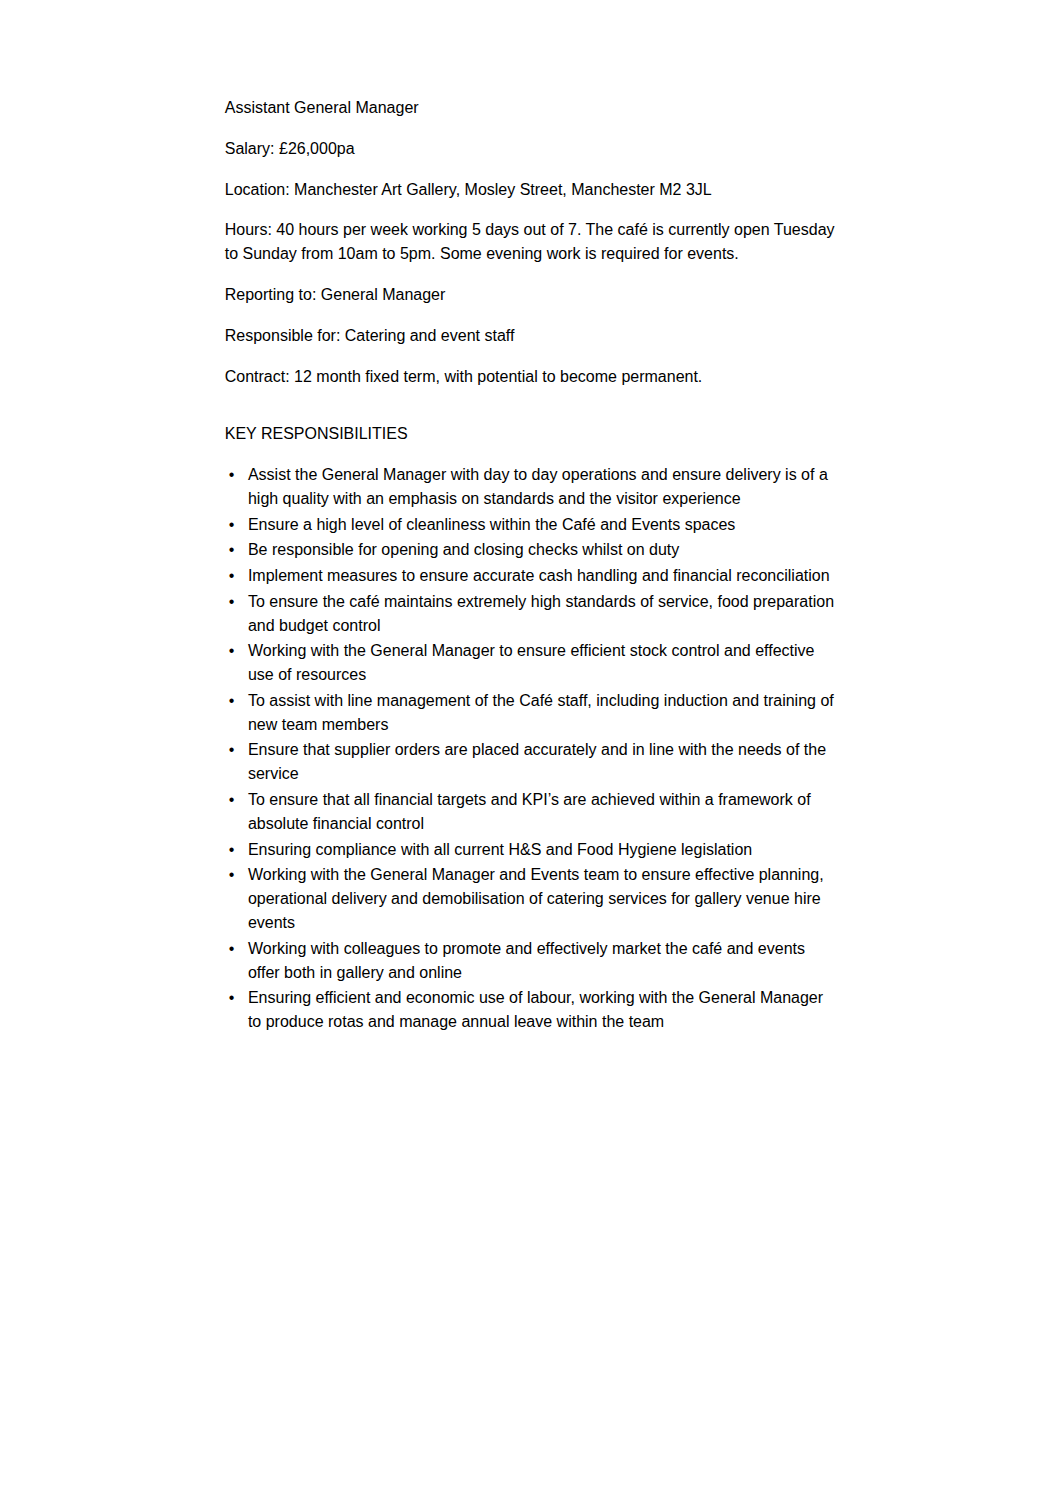Assistant General Manager
Salary: £26,000pa
Location: Manchester Art Gallery, Mosley Street, Manchester M2 3JL
Hours: 40 hours per week working 5 days out of 7. The café is currently open Tuesday to Sunday from 10am to 5pm. Some evening work is required for events.
Reporting to: General Manager
Responsible for: Catering and event staff
Contract: 12 month fixed term, with potential to become permanent.
KEY RESPONSIBILITIES
Assist the General Manager with day to day operations and ensure delivery is of a high quality with an emphasis on standards and the visitor experience
Ensure a high level of cleanliness within the Café and Events spaces
Be responsible for opening and closing checks whilst on duty
Implement measures to ensure accurate cash handling and financial reconciliation
To ensure the café maintains extremely high standards of service, food preparation and budget control
Working with the General Manager to ensure efficient stock control and effective use of resources
To assist with line management of the Café staff, including induction and training of new team members
Ensure that supplier orders are placed accurately and in line with the needs of the service
To ensure that all financial targets and KPI’s are achieved within a framework of absolute financial control
Ensuring compliance with all current H&S and Food Hygiene legislation
Working with the General Manager and Events team to ensure effective planning, operational delivery and demobilisation of catering services for gallery venue hire events
Working with colleagues to promote and effectively market the café and events offer both in gallery and online
Ensuring efficient and economic use of labour, working with the General Manager to produce rotas and manage annual leave within the team